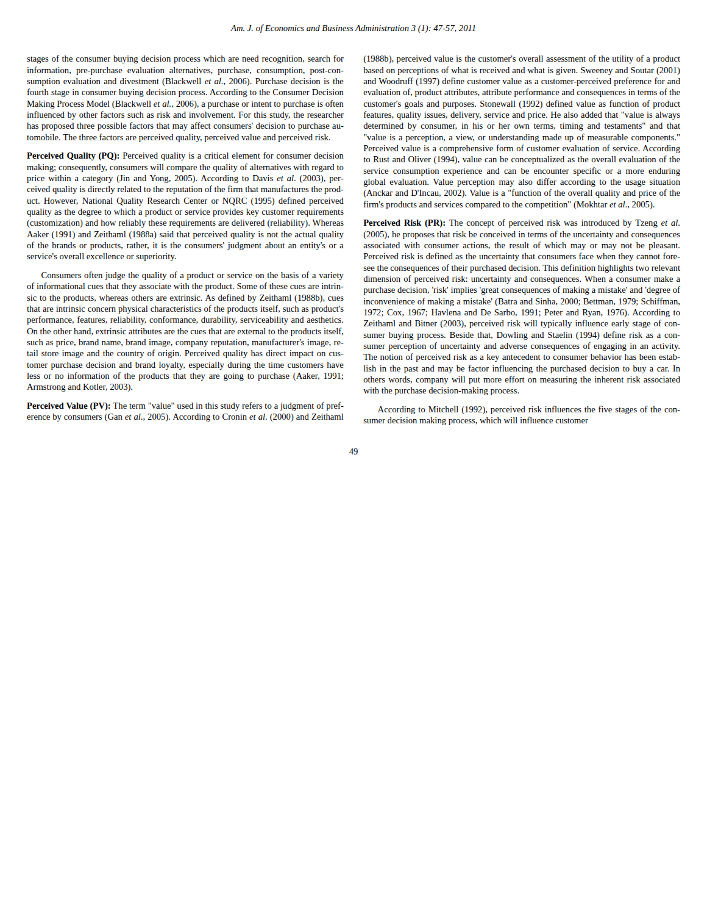Am. J. of Economics and Business Administration 3 (1): 47-57, 2011
stages of the consumer buying decision process which are need recognition, search for information, pre-purchase evaluation alternatives, purchase, consumption, post-consumption evaluation and divestment (Blackwell et al., 2006). Purchase decision is the fourth stage in consumer buying decision process. According to the Consumer Decision Making Process Model (Blackwell et al., 2006), a purchase or intent to purchase is often influenced by other factors such as risk and involvement. For this study, the researcher has proposed three possible factors that may affect consumers' decision to purchase automobile. The three factors are perceived quality, perceived value and perceived risk.
Perceived Quality (PQ): Perceived quality is a critical element for consumer decision making; consequently, consumers will compare the quality of alternatives with regard to price within a category (Jin and Yong, 2005). According to Davis et al. (2003), perceived quality is directly related to the reputation of the firm that manufactures the product. However, National Quality Research Center or NQRC (1995) defined perceived quality as the degree to which a product or service provides key customer requirements (customization) and how reliably these requirements are delivered (reliability). Whereas Aaker (1991) and Zeithaml (1988a) said that perceived quality is not the actual quality of the brands or products, rather, it is the consumers' judgment about an entity's or a service's overall excellence or superiority.
Consumers often judge the quality of a product or service on the basis of a variety of informational cues that they associate with the product. Some of these cues are intrinsic to the products, whereas others are extrinsic. As defined by Zeithaml (1988b), cues that are intrinsic concern physical characteristics of the products itself, such as product's performance, features, reliability, conformance, durability, serviceability and aesthetics. On the other hand, extrinsic attributes are the cues that are external to the products itself, such as price, brand name, brand image, company reputation, manufacturer's image, retail store image and the country of origin. Perceived quality has direct impact on customer purchase decision and brand loyalty, especially during the time customers have less or no information of the products that they are going to purchase (Aaker, 1991; Armstrong and Kotler, 2003).
Perceived Value (PV): The term "value" used in this study refers to a judgment of preference by consumers (Gan et al., 2005). According to Cronin et al. (2000) and Zeithaml (1988b), perceived value is the customer's overall assessment of the utility of a product based on perceptions of what is received and what is given. Sweeney and Soutar (2001) and Woodruff (1997) define customer value as a customer-perceived preference for and evaluation of, product attributes, attribute performance and consequences in terms of the customer's goals and purposes. Stonewall (1992) defined value as function of product features, quality issues, delivery, service and price. He also added that "value is always determined by consumer, in his or her own terms, timing and testaments" and that "value is a perception, a view, or understanding made up of measurable components." Perceived value is a comprehensive form of customer evaluation of service. According to Rust and Oliver (1994), value can be conceptualized as the overall evaluation of the service consumption experience and can be encounter specific or a more enduring global evaluation. Value perception may also differ according to the usage situation (Anckar and D'Incau, 2002). Value is a "function of the overall quality and price of the firm's products and services compared to the competition" (Mokhtar et al., 2005).
Perceived Risk (PR): The concept of perceived risk was introduced by Tzeng et al. (2005), he proposes that risk be conceived in terms of the uncertainty and consequences associated with consumer actions, the result of which may or may not be pleasant. Perceived risk is defined as the uncertainty that consumers face when they cannot foresee the consequences of their purchased decision. This definition highlights two relevant dimension of perceived risk: uncertainty and consequences. When a consumer make a purchase decision, 'risk' implies 'great consequences of making a mistake' and 'degree of inconvenience of making a mistake' (Batra and Sinha, 2000; Bettman, 1979; Schiffman, 1972; Cox, 1967; Havlena and De Sarbo, 1991; Peter and Ryan, 1976). According to Zeithaml and Bitner (2003), perceived risk will typically influence early stage of consumer buying process. Beside that, Dowling and Staelin (1994) define risk as a consumer perception of uncertainty and adverse consequences of engaging in an activity. The notion of perceived risk as a key antecedent to consumer behavior has been establish in the past and may be factor influencing the purchased decision to buy a car. In others words, company will put more effort on measuring the inherent risk associated with the purchase decision-making process.
According to Mitchell (1992), perceived risk influences the five stages of the consumer decision making process, which will influence customer
49